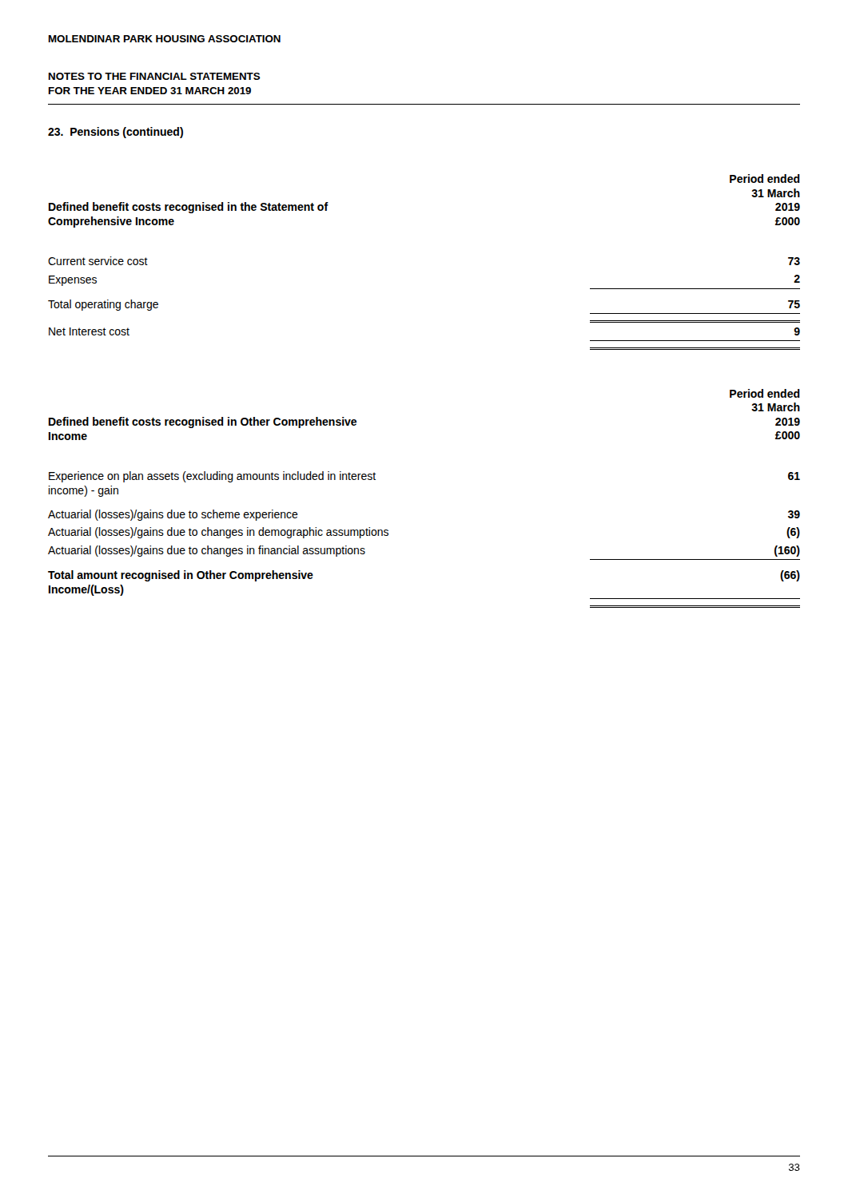MOLENDINAR PARK HOUSING ASSOCIATION
NOTES TO THE FINANCIAL STATEMENTS
FOR THE YEAR ENDED 31 MARCH 2019
23. Pensions (continued)
| Defined benefit costs recognised in the Statement of Comprehensive Income | Period ended 31 March 2019 £000 |
| Current service cost | 73 |
| Expenses | 2 |
| Total operating charge | 75 |
| Net Interest cost | 9 |
| Defined benefit costs recognised in Other Comprehensive Income | Period ended 31 March 2019 £000 |
| Experience on plan assets (excluding amounts included in interest income) - gain | 61 |
| Actuarial (losses)/gains due to scheme experience | 39 |
| Actuarial (losses)/gains due to changes in demographic assumptions | (6) |
| Actuarial (losses)/gains due to changes in financial assumptions | (160) |
| Total amount recognised in Other Comprehensive Income/(Loss) | (66) |
33